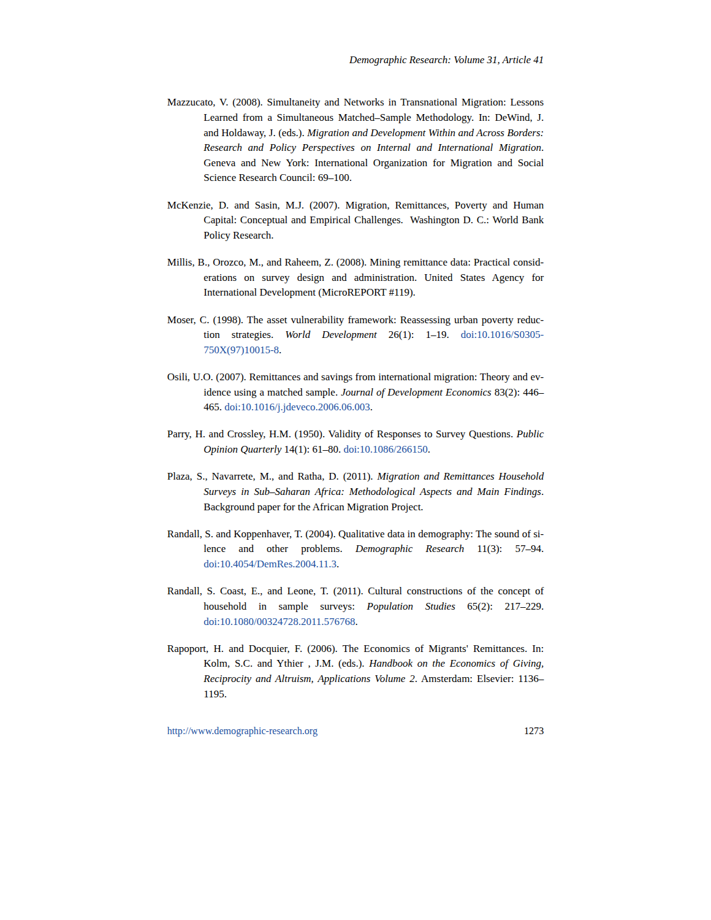Demographic Research: Volume 31, Article 41
Mazzucato, V. (2008). Simultaneity and Networks in Transnational Migration: Lessons Learned from a Simultaneous Matched–Sample Methodology. In: DeWind, J. and Holdaway, J. (eds.). Migration and Development Within and Across Borders: Research and Policy Perspectives on Internal and International Migration. Geneva and New York: International Organization for Migration and Social Science Research Council: 69–100.
McKenzie, D. and Sasin, M.J. (2007). Migration, Remittances, Poverty and Human Capital: Conceptual and Empirical Challenges. Washington D. C.: World Bank Policy Research.
Millis, B., Orozco, M., and Raheem, Z. (2008). Mining remittance data: Practical considerations on survey design and administration. United States Agency for International Development (MicroREPORT #119).
Moser, C. (1998). The asset vulnerability framework: Reassessing urban poverty reduction strategies. World Development 26(1): 1–19. doi:10.1016/S0305-750X(97)10015-8.
Osili, U.O. (2007). Remittances and savings from international migration: Theory and evidence using a matched sample. Journal of Development Economics 83(2): 446–465. doi:10.1016/j.jdeveco.2006.06.003.
Parry, H. and Crossley, H.M. (1950). Validity of Responses to Survey Questions. Public Opinion Quarterly 14(1): 61–80. doi:10.1086/266150.
Plaza, S., Navarrete, M., and Ratha, D. (2011). Migration and Remittances Household Surveys in Sub–Saharan Africa: Methodological Aspects and Main Findings. Background paper for the African Migration Project.
Randall, S. and Koppenhaver, T. (2004). Qualitative data in demography: The sound of silence and other problems. Demographic Research 11(3): 57–94. doi:10.4054/DemRes.2004.11.3.
Randall, S. Coast, E., and Leone, T. (2011). Cultural constructions of the concept of household in sample surveys: Population Studies 65(2): 217–229. doi:10.1080/00324728.2011.576768.
Rapoport, H. and Docquier, F. (2006). The Economics of Migrants' Remittances. In: Kolm, S.C. and Ythier , J.M. (eds.). Handbook on the Economics of Giving, Reciprocity and Altruism, Applications Volume 2. Amsterdam: Elsevier: 1136–1195.
http://www.demographic-research.org
1273